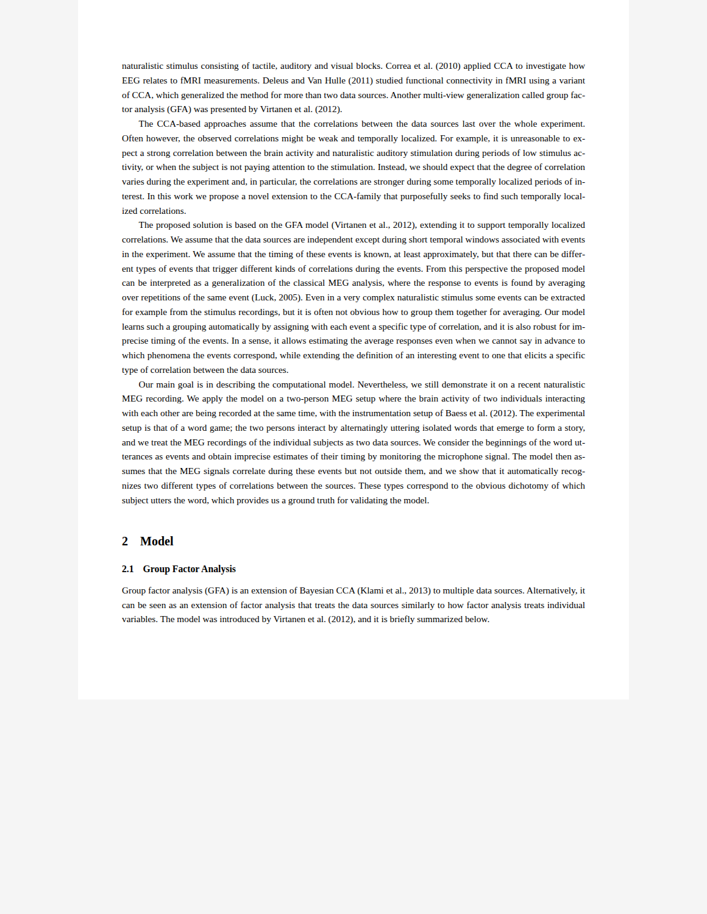naturalistic stimulus consisting of tactile, auditory and visual blocks. Correa et al. (2010) applied CCA to investigate how EEG relates to fMRI measurements. Deleus and Van Hulle (2011) studied functional connectivity in fMRI using a variant of CCA, which generalized the method for more than two data sources. Another multi-view generalization called group factor analysis (GFA) was presented by Virtanen et al. (2012).
The CCA-based approaches assume that the correlations between the data sources last over the whole experiment. Often however, the observed correlations might be weak and temporally localized. For example, it is unreasonable to expect a strong correlation between the brain activity and naturalistic auditory stimulation during periods of low stimulus activity, or when the subject is not paying attention to the stimulation. Instead, we should expect that the degree of correlation varies during the experiment and, in particular, the correlations are stronger during some temporally localized periods of interest. In this work we propose a novel extension to the CCA-family that purposefully seeks to find such temporally localized correlations.
The proposed solution is based on the GFA model (Virtanen et al., 2012), extending it to support temporally localized correlations. We assume that the data sources are independent except during short temporal windows associated with events in the experiment. We assume that the timing of these events is known, at least approximately, but that there can be different types of events that trigger different kinds of correlations during the events. From this perspective the proposed model can be interpreted as a generalization of the classical MEG analysis, where the response to events is found by averaging over repetitions of the same event (Luck, 2005). Even in a very complex naturalistic stimulus some events can be extracted for example from the stimulus recordings, but it is often not obvious how to group them together for averaging. Our model learns such a grouping automatically by assigning with each event a specific type of correlation, and it is also robust for imprecise timing of the events. In a sense, it allows estimating the average responses even when we cannot say in advance to which phenomena the events correspond, while extending the definition of an interesting event to one that elicits a specific type of correlation between the data sources.
Our main goal is in describing the computational model. Nevertheless, we still demonstrate it on a recent naturalistic MEG recording. We apply the model on a two-person MEG setup where the brain activity of two individuals interacting with each other are being recorded at the same time, with the instrumentation setup of Baess et al. (2012). The experimental setup is that of a word game; the two persons interact by alternatingly uttering isolated words that emerge to form a story, and we treat the MEG recordings of the individual subjects as two data sources. We consider the beginnings of the word utterances as events and obtain imprecise estimates of their timing by monitoring the microphone signal. The model then assumes that the MEG signals correlate during these events but not outside them, and we show that it automatically recognizes two different types of correlations between the sources. These types correspond to the obvious dichotomy of which subject utters the word, which provides us a ground truth for validating the model.
2 Model
2.1 Group Factor Analysis
Group factor analysis (GFA) is an extension of Bayesian CCA (Klami et al., 2013) to multiple data sources. Alternatively, it can be seen as an extension of factor analysis that treats the data sources similarly to how factor analysis treats individual variables. The model was introduced by Virtanen et al. (2012), and it is briefly summarized below.